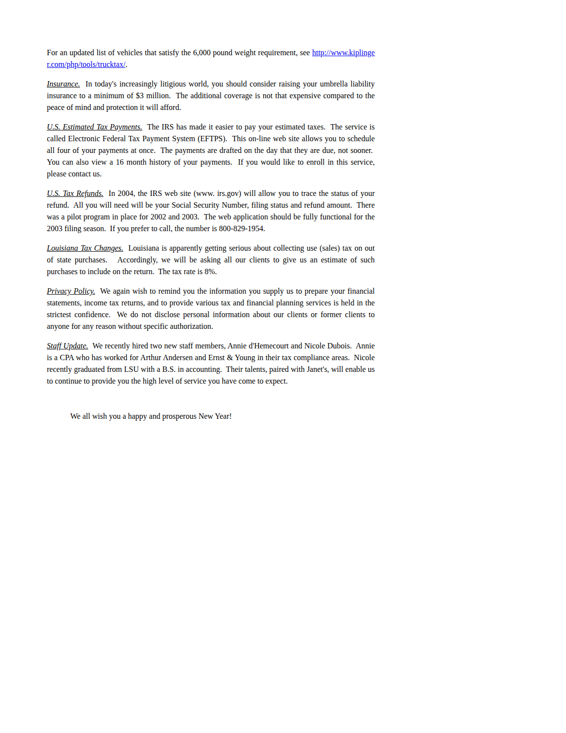For an updated list of vehicles that satisfy the 6,000 pound weight requirement, see http://www.kiplinger.com/php/tools/trucktax/.
Insurance. In today's increasingly litigious world, you should consider raising your umbrella liability insurance to a minimum of $3 million. The additional coverage is not that expensive compared to the peace of mind and protection it will afford.
U.S. Estimated Tax Payments. The IRS has made it easier to pay your estimated taxes. The service is called Electronic Federal Tax Payment System (EFTPS). This on-line web site allows you to schedule all four of your payments at once. The payments are drafted on the day that they are due, not sooner. You can also view a 16 month history of your payments. If you would like to enroll in this service, please contact us.
U.S. Tax Refunds. In 2004, the IRS web site (www. irs.gov) will allow you to trace the status of your refund. All you will need will be your Social Security Number, filing status and refund amount. There was a pilot program in place for 2002 and 2003. The web application should be fully functional for the 2003 filing season. If you prefer to call, the number is 800-829-1954.
Louisiana Tax Changes. Louisiana is apparently getting serious about collecting use (sales) tax on out of state purchases. Accordingly, we will be asking all our clients to give us an estimate of such purchases to include on the return. The tax rate is 8%.
Privacy Policy. We again wish to remind you the information you supply us to prepare your financial statements, income tax returns, and to provide various tax and financial planning services is held in the strictest confidence. We do not disclose personal information about our clients or former clients to anyone for any reason without specific authorization.
Staff Update. We recently hired two new staff members, Annie d'Hemecourt and Nicole Dubois. Annie is a CPA who has worked for Arthur Andersen and Ernst & Young in their tax compliance areas. Nicole recently graduated from LSU with a B.S. in accounting. Their talents, paired with Janet's, will enable us to continue to provide you the high level of service you have come to expect.
We all wish you a happy and prosperous New Year!